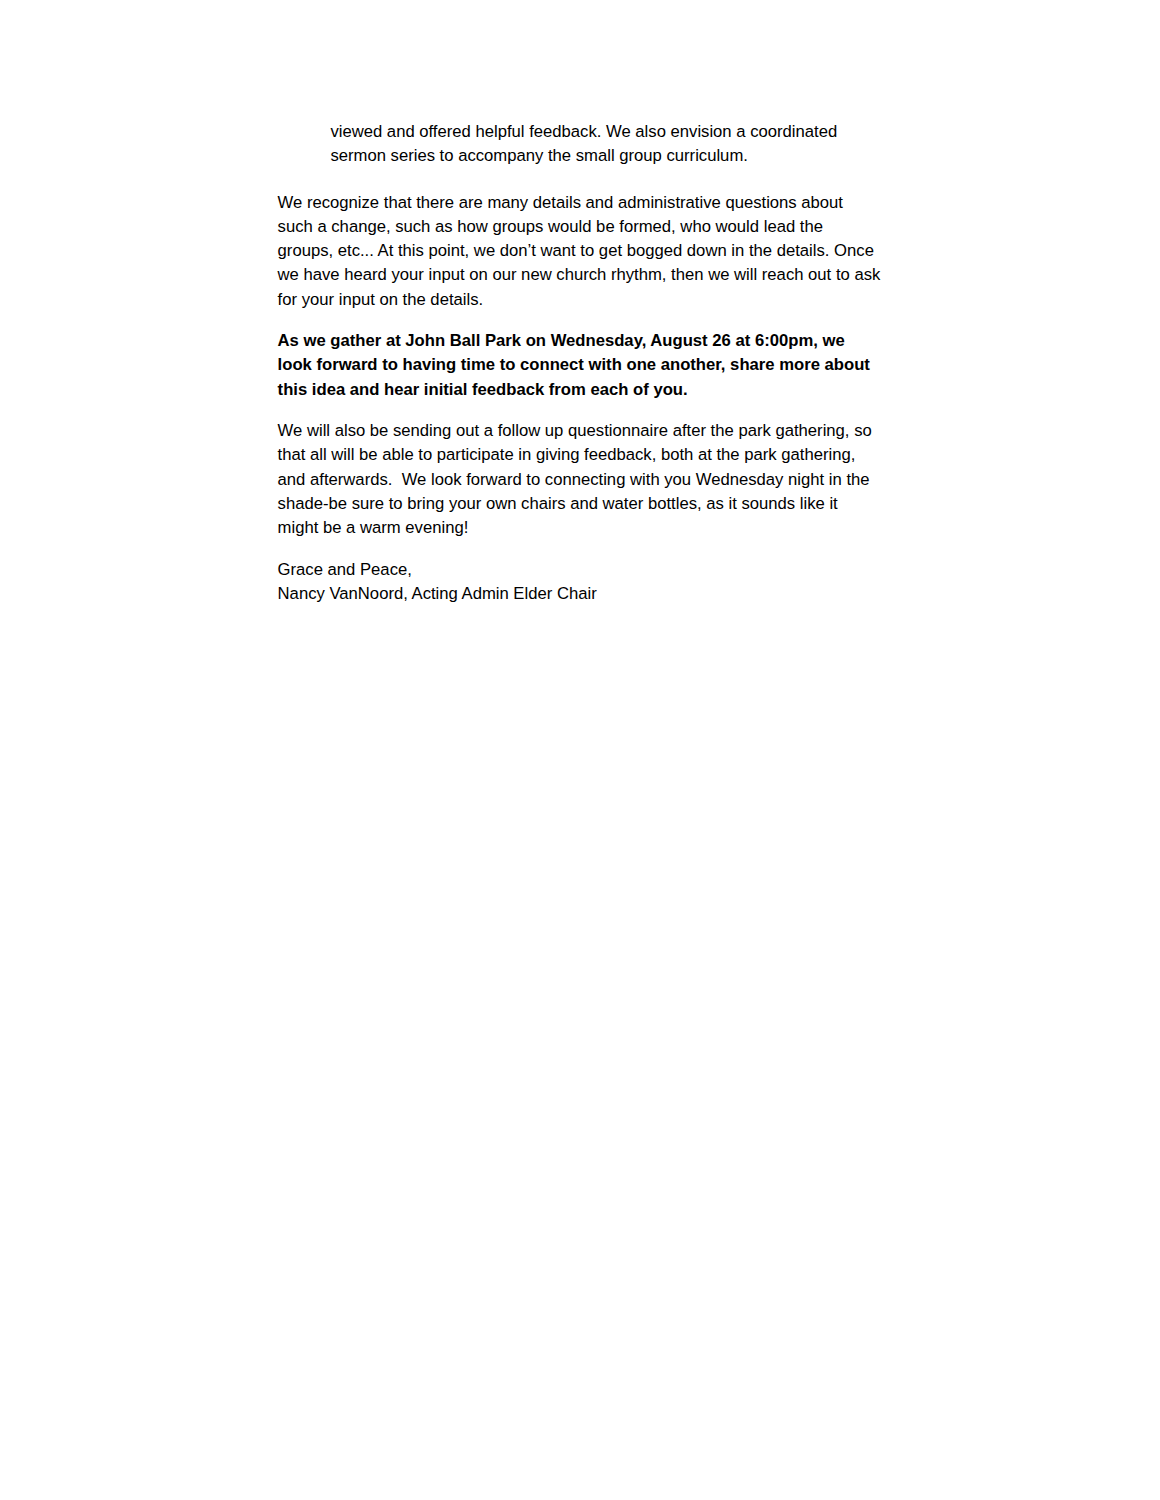viewed and offered helpful feedback. We also envision a coordinated sermon series to accompany the small group curriculum.
We recognize that there are many details and administrative questions about such a change, such as how groups would be formed, who would lead the groups, etc... At this point, we don’t want to get bogged down in the details. Once we have heard your input on our new church rhythm, then we will reach out to ask for your input on the details.
As we gather at John Ball Park on Wednesday, August 26 at 6:00pm, we look forward to having time to connect with one another, share more about this idea and hear initial feedback from each of you.
We will also be sending out a follow up questionnaire after the park gathering, so that all will be able to participate in giving feedback, both at the park gathering, and afterwards. We look forward to connecting with you Wednesday night in the shade-be sure to bring your own chairs and water bottles, as it sounds like it might be a warm evening!
Grace and Peace,
Nancy VanNoord, Acting Admin Elder Chair